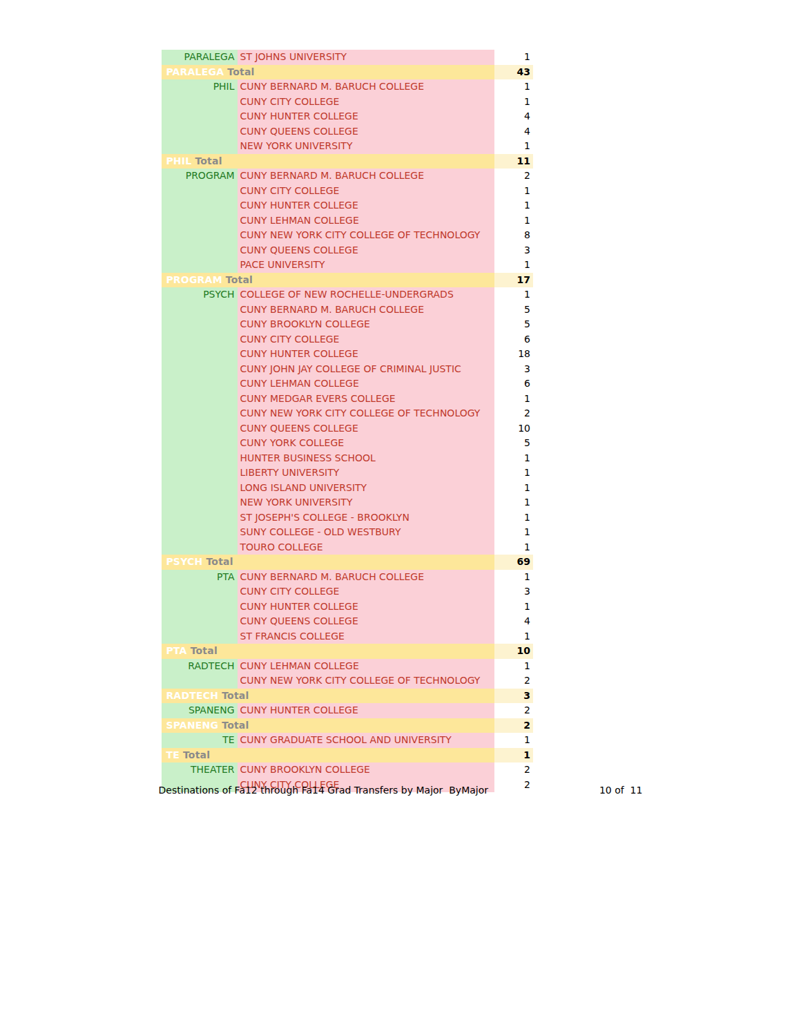| PARALEGA | ST JOHNS UNIVERSITY | 1 |
| PARALEGA Total | 43 |
| PHIL | CUNY BERNARD M. BARUCH COLLEGE | 1 |
| | CUNY CITY COLLEGE | 1 |
| | CUNY HUNTER COLLEGE | 4 |
| | CUNY QUEENS COLLEGE | 4 |
| | NEW YORK UNIVERSITY | 1 |
| PHIL Total | 11 |
| PROGRAM | CUNY BERNARD M. BARUCH COLLEGE | 2 |
| | CUNY CITY COLLEGE | 1 |
| | CUNY HUNTER COLLEGE | 1 |
| | CUNY LEHMAN COLLEGE | 1 |
| | CUNY NEW YORK CITY COLLEGE OF TECHNOLOGY | 8 |
| | CUNY QUEENS COLLEGE | 3 |
| | PACE UNIVERSITY | 1 |
| PROGRAM Total | 17 |
| PSYCH | COLLEGE OF NEW ROCHELLE-UNDERGRADS | 1 |
| | CUNY BERNARD M. BARUCH COLLEGE | 5 |
| | CUNY BROOKLYN COLLEGE | 5 |
| | CUNY CITY COLLEGE | 6 |
| | CUNY HUNTER COLLEGE | 18 |
| | CUNY JOHN JAY COLLEGE OF CRIMINAL JUSTIC | 3 |
| | CUNY LEHMAN COLLEGE | 6 |
| | CUNY MEDGAR EVERS COLLEGE | 1 |
| | CUNY NEW YORK CITY COLLEGE OF TECHNOLOGY | 2 |
| | CUNY QUEENS COLLEGE | 10 |
| | CUNY YORK COLLEGE | 5 |
| | HUNTER BUSINESS SCHOOL | 1 |
| | LIBERTY UNIVERSITY | 1 |
| | LONG ISLAND UNIVERSITY | 1 |
| | NEW YORK UNIVERSITY | 1 |
| | ST JOSEPH'S COLLEGE - BROOKLYN | 1 |
| | SUNY COLLEGE - OLD WESTBURY | 1 |
| | TOURO COLLEGE | 1 |
| PSYCH Total | 69 |
| PTA | CUNY BERNARD M. BARUCH COLLEGE | 1 |
| | CUNY CITY COLLEGE | 3 |
| | CUNY HUNTER COLLEGE | 1 |
| | CUNY QUEENS COLLEGE | 4 |
| | ST FRANCIS COLLEGE | 1 |
| PTA Total | 10 |
| RADTECH | CUNY LEHMAN COLLEGE | 1 |
| | CUNY NEW YORK CITY COLLEGE OF TECHNOLOGY | 2 |
| RADTECH Total | 3 |
| SPANENG | CUNY HUNTER COLLEGE | 2 |
| SPANENG Total | 2 |
| TE | CUNY GRADUATE SCHOOL AND UNIVERSITY | 1 |
| TE Total | 1 |
| THEATER | CUNY BROOKLYN COLLEGE | 2 |
| | CUNY CITY COLLEGE | 2 |
Destinations of Fa12 through Fa14 Grad Transfers by Major ByMajor
10 of 11